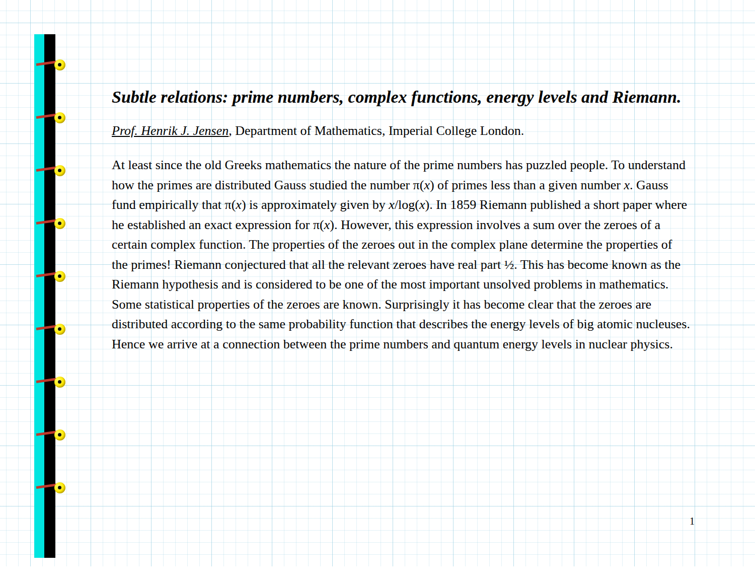Subtle relations: prime numbers, complex functions, energy levels and Riemann.
Prof. Henrik J. Jensen, Department of Mathematics, Imperial College London.
At least since the old Greeks mathematics the nature of the prime numbers has puzzled people. To understand how the primes are distributed Gauss studied the number π(x) of primes less than a given number x. Gauss fund empirically that π(x) is approximately given by x/log(x). In 1859 Riemann published a short paper where he established an exact expression for π(x). However, this expression involves a sum over the zeroes of a certain complex function. The properties of the zeroes out in the complex plane determine the properties of the primes! Riemann conjectured that all the relevant zeroes have real part ½. This has become known as the Riemann hypothesis and is considered to be one of the most important unsolved problems in mathematics. Some statistical properties of the zeroes are known. Surprisingly it has become clear that the zeroes are distributed according to the same probability function that describes the energy levels of big atomic nucleuses. Hence we arrive at a connection between the prime numbers and quantum energy levels in nuclear physics.
1